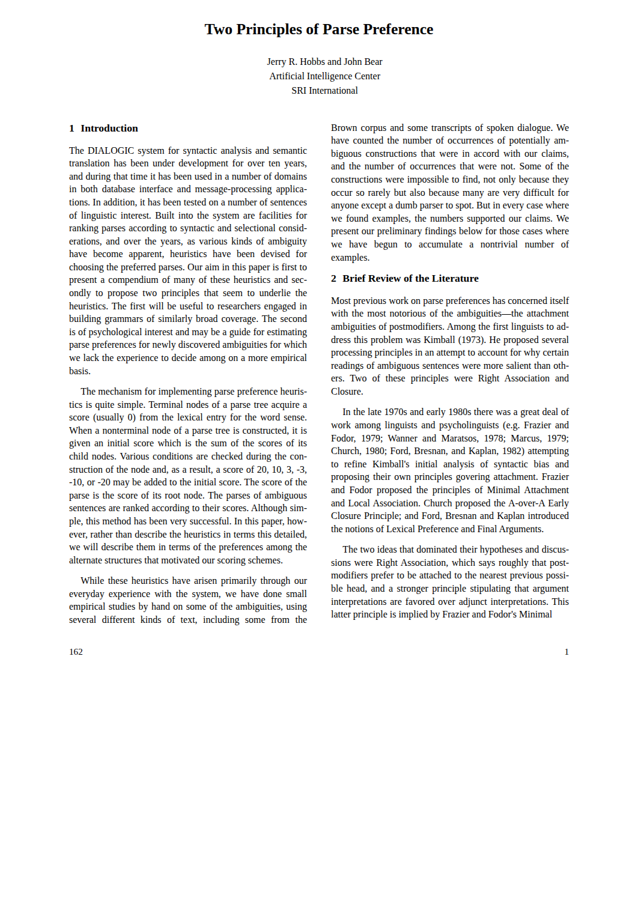Two Principles of Parse Preference
Jerry R. Hobbs and John Bear
Artificial Intelligence Center
SRI International
1 Introduction
The DIALOGIC system for syntactic analysis and semantic translation has been under development for over ten years, and during that time it has been used in a number of domains in both database interface and message-processing applications. In addition, it has been tested on a number of sentences of linguistic interest. Built into the system are facilities for ranking parses according to syntactic and selectional considerations, and over the years, as various kinds of ambiguity have become apparent, heuristics have been devised for choosing the preferred parses. Our aim in this paper is first to present a compendium of many of these heuristics and secondly to propose two principles that seem to underlie the heuristics. The first will be useful to researchers engaged in building grammars of similarly broad coverage. The second is of psychological interest and may be a guide for estimating parse preferences for newly discovered ambiguities for which we lack the experience to decide among on a more empirical basis.
The mechanism for implementing parse preference heuristics is quite simple. Terminal nodes of a parse tree acquire a score (usually 0) from the lexical entry for the word sense. When a nonterminal node of a parse tree is constructed, it is given an initial score which is the sum of the scores of its child nodes. Various conditions are checked during the construction of the node and, as a result, a score of 20, 10, 3, -3, -10, or -20 may be added to the initial score. The score of the parse is the score of its root node. The parses of ambiguous sentences are ranked according to their scores. Although simple, this method has been very successful. In this paper, however, rather than describe the heuristics in terms this detailed, we will describe them in terms of the preferences among the alternate structures that motivated our scoring schemes.
While these heuristics have arisen primarily through our everyday experience with the system, we have done small empirical studies by hand on some of the ambiguities, using several different kinds of text, including some from the Brown corpus and some transcripts of spoken dialogue. We have counted the number of occurrences of potentially ambiguous constructions that were in accord with our claims, and the number of occurrences that were not. Some of the constructions were impossible to find, not only because they occur so rarely but also because many are very difficult for anyone except a dumb parser to spot. But in every case where we found examples, the numbers supported our claims. We present our preliminary findings below for those cases where we have begun to accumulate a nontrivial number of examples.
2 Brief Review of the Literature
Most previous work on parse preferences has concerned itself with the most notorious of the ambiguities—the attachment ambiguities of postmodifiers. Among the first linguists to address this problem was Kimball (1973). He proposed several processing principles in an attempt to account for why certain readings of ambiguous sentences were more salient than others. Two of these principles were Right Association and Closure.
In the late 1970s and early 1980s there was a great deal of work among linguists and psycholinguists (e.g. Frazier and Fodor, 1979; Wanner and Maratsos, 1978; Marcus, 1979; Church, 1980; Ford, Bresnan, and Kaplan, 1982) attempting to refine Kimball's initial analysis of syntactic bias and proposing their own principles govering attachment. Frazier and Fodor proposed the principles of Minimal Attachment and Local Association. Church proposed the A-over-A Early Closure Principle; and Ford, Bresnan and Kaplan introduced the notions of Lexical Preference and Final Arguments.
The two ideas that dominated their hypotheses and discussions were Right Association, which says roughly that postmodifiers prefer to be attached to the nearest previous possible head, and a stronger principle stipulating that argument interpretations are favored over adjunct interpretations. This latter principle is implied by Frazier and Fodor's Minimal
162 1